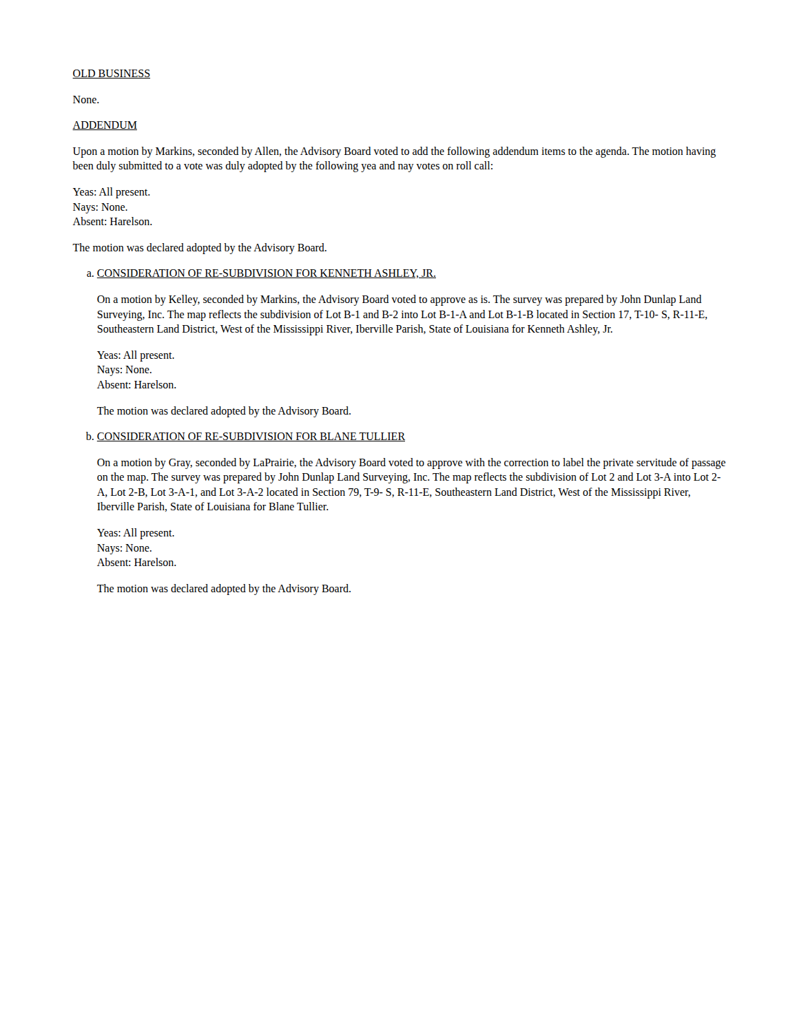OLD BUSINESS
None.
ADDENDUM
Upon a motion by Markins, seconded by Allen, the Advisory Board voted to add the following addendum items to the agenda. The motion having been duly submitted to a vote was duly adopted by the following yea and nay votes on roll call:
Yeas: All present.
Nays: None.
Absent: Harelson.
The motion was declared adopted by the Advisory Board.
CONSIDERATION OF RE-SUBDIVISION FOR KENNETH ASHLEY, JR.
On a motion by Kelley, seconded by Markins, the Advisory Board voted to approve as is. The survey was prepared by John Dunlap Land Surveying, Inc. The map reflects the subdivision of Lot B-1 and B-2 into Lot B-1-A and Lot B-1-B located in Section 17, T-10- S, R-11-E, Southeastern Land District, West of the Mississippi River, Iberville Parish, State of Louisiana for Kenneth Ashley, Jr.
Yeas: All present.
Nays: None.
Absent: Harelson.
The motion was declared adopted by the Advisory Board.
CONSIDERATION OF RE-SUBDIVISION FOR BLANE TULLIER
On a motion by Gray, seconded by LaPrairie, the Advisory Board voted to approve with the correction to label the private servitude of passage on the map. The survey was prepared by John Dunlap Land Surveying, Inc. The map reflects the subdivision of Lot 2 and Lot 3-A into Lot 2-A, Lot 2-B, Lot 3-A-1, and Lot 3-A-2 located in Section 79, T-9- S, R-11-E, Southeastern Land District, West of the Mississippi River, Iberville Parish, State of Louisiana for Blane Tullier.
Yeas: All present.
Nays: None.
Absent: Harelson.
The motion was declared adopted by the Advisory Board.